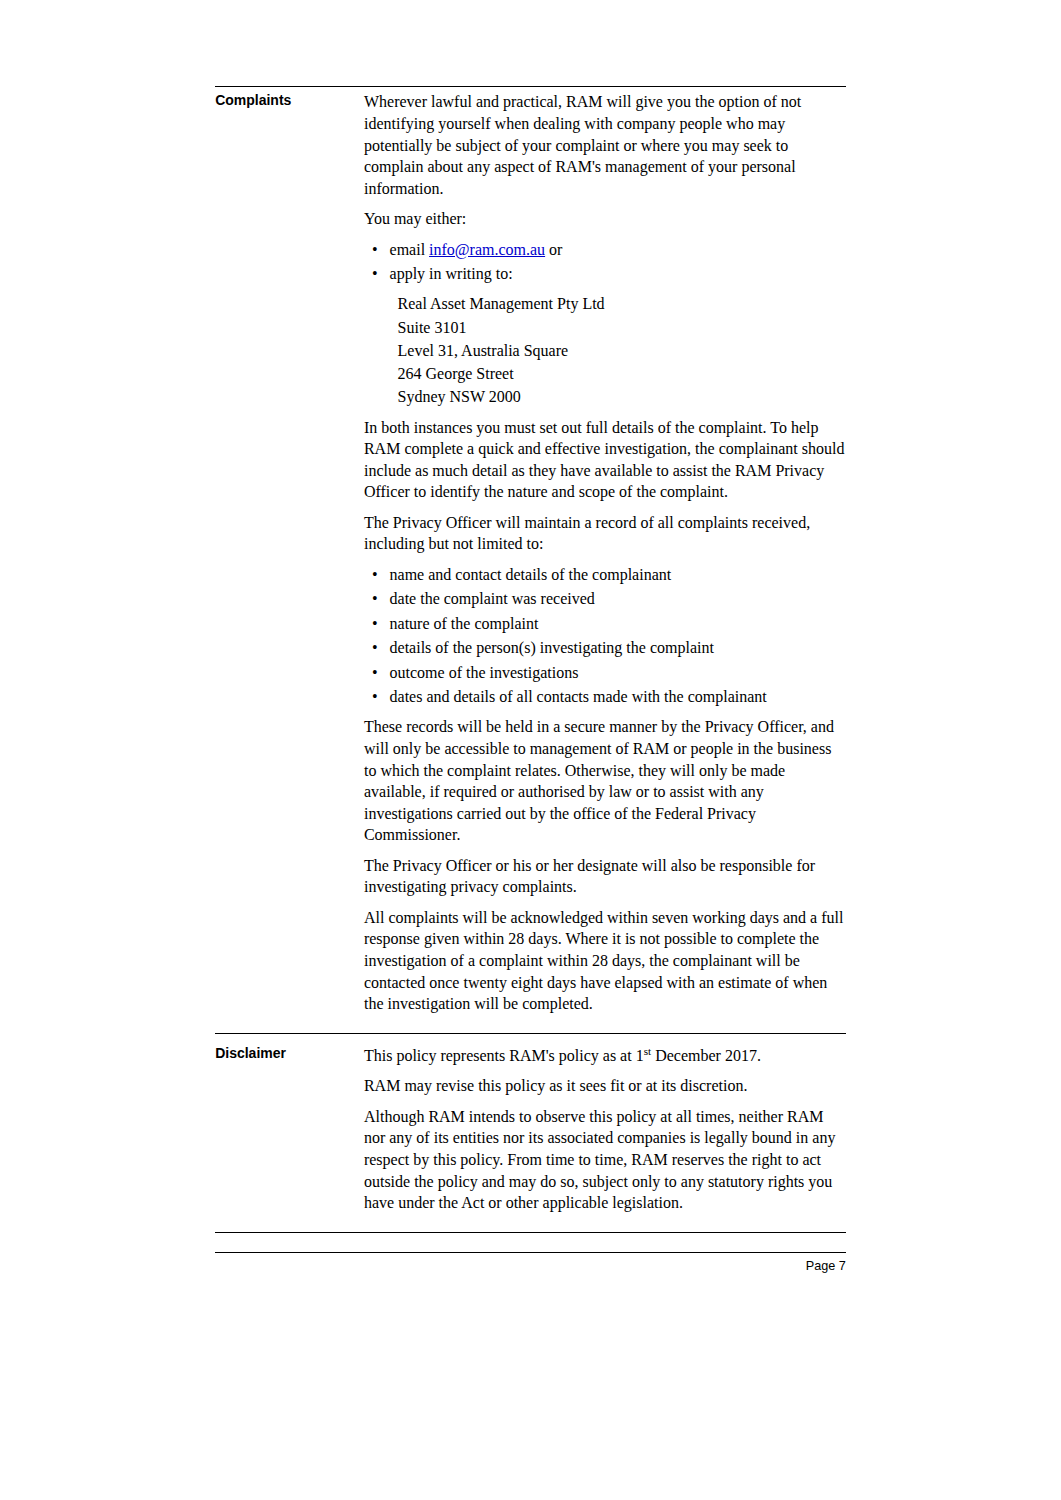| Complaints | Wherever lawful and practical, RAM will give you the option of not identifying yourself when dealing with company people who may potentially be subject of your complaint or where you may seek to complain about any aspect of RAM's management of your personal information. You may either: email info@ram.com.au or apply in writing to: Real Asset Management Pty Ltd Suite 3101 Level 31, Australia Square 264 George Street Sydney NSW 2000 In both instances you must set out full details of the complaint. To help RAM complete a quick and effective investigation, the complainant should include as much detail as they have available to assist the RAM Privacy Officer to identify the nature and scope of the complaint. The Privacy Officer will maintain a record of all complaints received, including but not limited to: name and contact details of the complainant date the complaint was received nature of the complaint details of the person(s) investigating the complaint outcome of the investigations dates and details of all contacts made with the complainant These records will be held in a secure manner by the Privacy Officer, and will only be accessible to management of RAM or people in the business to which the complaint relates. Otherwise, they will only be made available, if required or authorised by law or to assist with any investigations carried out by the office of the Federal Privacy Commissioner. The Privacy Officer or his or her designate will also be responsible for investigating privacy complaints. All complaints will be acknowledged within seven working days and a full response given within 28 days. Where it is not possible to complete the investigation of a complaint within 28 days, the complainant will be contacted once twenty eight days have elapsed with an estimate of when the investigation will be completed. |
| Disclaimer | This policy represents RAM's policy as at 1 st December 2017. RAM may revise this policy as it sees fit or at its discretion. Although RAM intends to observe this policy at all times, neither RAM nor any of its entities nor its associated companies is legally bound in any respect by this policy. From time to time, RAM reserves the right to act outside the policy and may do so, subject only to any statutory rights you have under the Act or other applicable legislation. |
Page 7